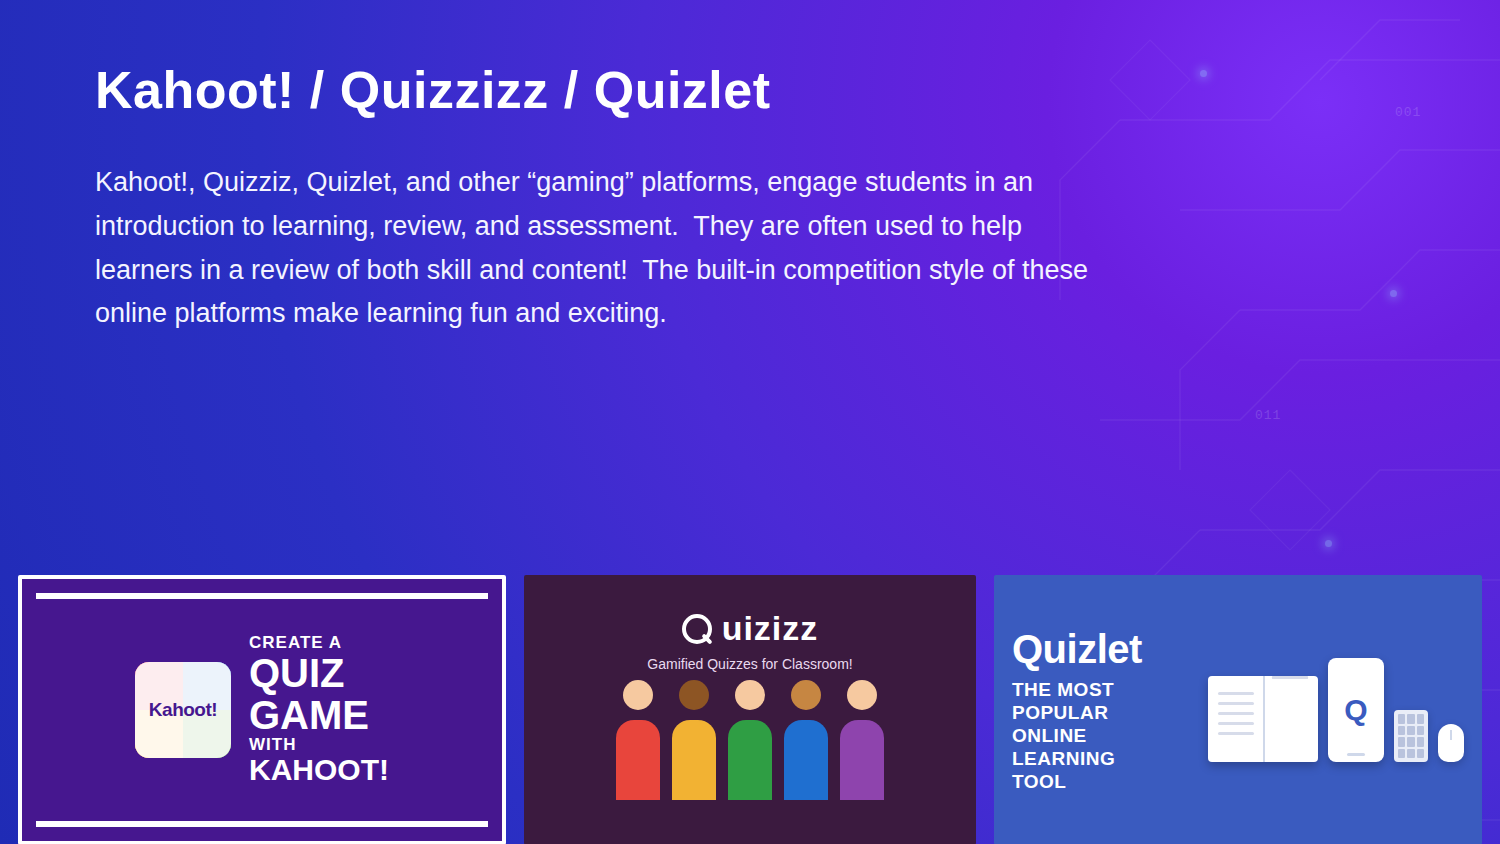001 011
Kahoot! / Quizzizz / Quizlet
Kahoot!, Quizziz, Quizlet, and other “gaming” platforms, engage students in an introduction to learning, review, and assessment. They are often used to help learners in a review of both skill and content! The built-in competition style of these online platforms make learning fun and exciting.
Kahoot!
Create a
Quiz
Game
with
Kahoot!
uizizz
Gamified Quizzes for Classroom!
Quizlet
The most
popular
online
learning
tool
Q